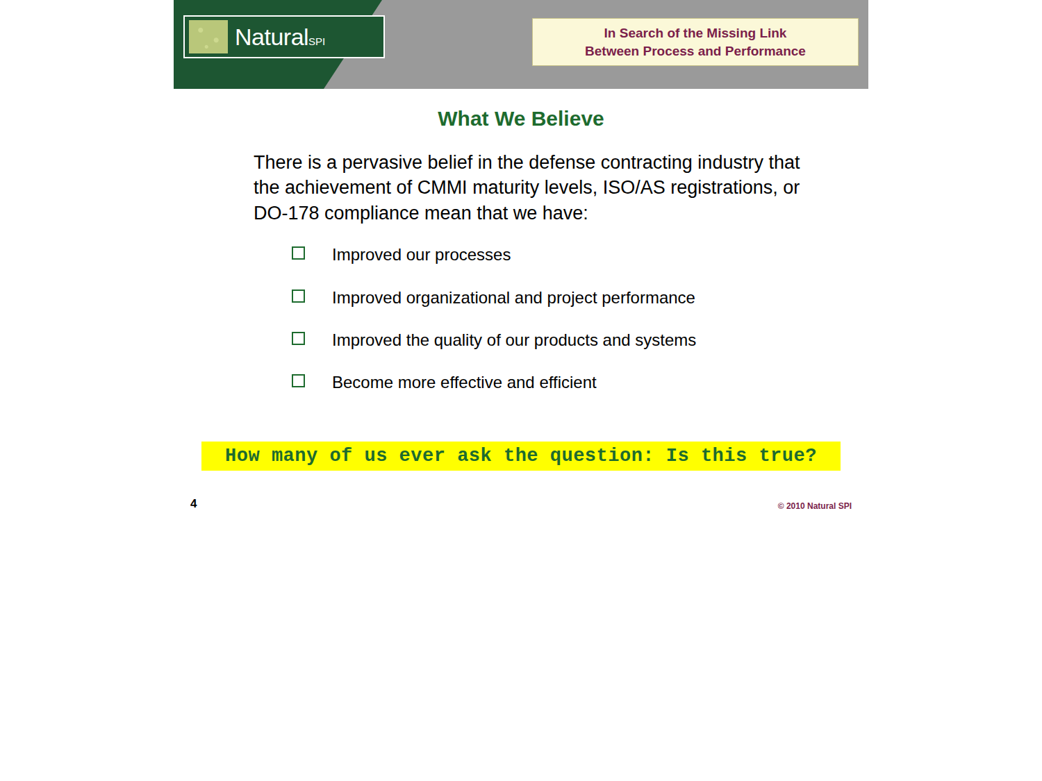NaturalSPI
In Search of the Missing Link
Between Process and Performance
What We Believe
There is a pervasive belief in the defense contracting industry that the achievement of CMMI maturity levels, ISO/AS registrations, or DO-178 compliance mean that we have:
Improved our processes
Improved organizational and project performance
Improved the quality of our products and systems
Become more effective and efficient
How many of us ever ask the question: Is this true?
4 © 2010 Natural SPI